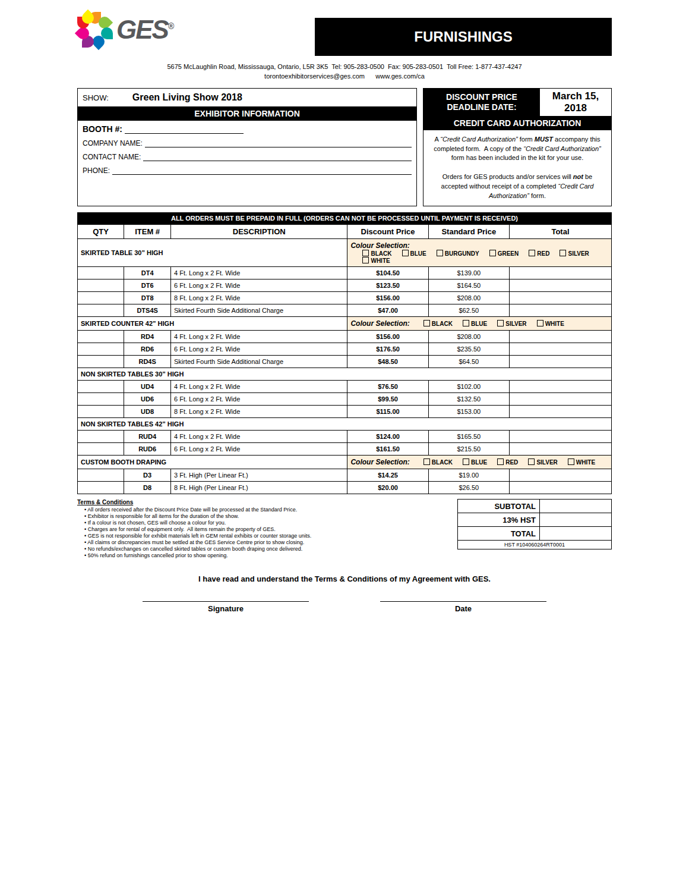GES®
FURNISHINGS
5675 McLaughlin Road, Mississauga, Ontario, L5R 3K5 Tel: 905-283-0500 Fax: 905-283-0501 Toll Free: 1-877-437-4247
torontoexhibitorservices@ges.com www.ges.com/ca
SHOW: Green Living Show 2018
EXHIBITOR INFORMATION
BOOTH #:
COMPANY NAME:
CONTACT NAME:
PHONE:
DISCOUNT PRICE
DEADLINE DATE:
March 15, 2018
CREDIT CARD AUTHORIZATION
A “Credit Card Authorization” form MUST accompany this completed form. A copy of the “Credit Card Authorization” form has been included in the kit for your use.
Orders for GES products and/or services will not be accepted without receipt of a completed “Credit Card Authorization” form.
ALL ORDERS MUST BE PREPAID IN FULL (ORDERS CAN NOT BE PROCESSED UNTIL PAYMENT IS RECEIVED)
| QTY | ITEM # | DESCRIPTION | Discount Price | Standard Price | Total |
| --- | --- | --- | --- | --- | --- |
| SKIRTED TABLE 30” HIGH | Colour Selection: BLACK BLUE BURGUNDY GREEN RED SILVER WHITE |
| | DT4 | 4 Ft. Long x 2 Ft. Wide | $104.50 | $139.00 | |
| | DT6 | 6 Ft. Long x 2 Ft. Wide | $123.50 | $164.50 | |
| | DT8 | 8 Ft. Long x 2 Ft. Wide | $156.00 | $208.00 | |
| | DTS4S | Skirted Fourth Side Additional Charge | $47.00 | $62.50 | |
| SKIRTED COUNTER 42” HIGH | Colour Selection: BLACK BLUE SILVER WHITE |
| | RD4 | 4 Ft. Long x 2 Ft. Wide | $156.00 | $208.00 | |
| | RD6 | 6 Ft. Long x 2 Ft. Wide | $176.50 | $235.50 | |
| | RD4S | Skirted Fourth Side Additional Charge | $48.50 | $64.50 | |
| NON SKIRTED TABLES 30” HIGH |
| | UD4 | 4 Ft. Long x 2 Ft. Wide | $76.50 | $102.00 | |
| | UD6 | 6 Ft. Long x 2 Ft. Wide | $99.50 | $132.50 | |
| | UD8 | 8 Ft. Long x 2 Ft. Wide | $115.00 | $153.00 | |
| NON SKIRTED TABLES 42” HIGH |
| | RUD4 | 4 Ft. Long x 2 Ft. Wide | $124.00 | $165.50 | |
| | RUD6 | 6 Ft. Long x 2 Ft. Wide | $161.50 | $215.50 | |
| CUSTOM BOOTH DRAPING | Colour Selection: BLACK BLUE RED SILVER WHITE |
| | D3 | 3 Ft. High (Per Linear Ft.) | $14.25 | $19.00 | |
| | D8 | 8 Ft. High (Per Linear Ft.) | $20.00 | $26.50 | |
Terms & Conditions
All orders received after the Discount Price Date will be processed at the Standard Price.
Exhibitor is responsible for all items for the duration of the show.
If a colour is not chosen, GES will choose a colour for you.
Charges are for rental of equipment only. All items remain the property of GES.
GES is not responsible for exhibit materials left in GEM rental exhibits or counter storage units.
All claims or discrepancies must be settled at the GES Service Centre prior to show closing.
No refunds/exchanges on cancelled skirted tables or custom booth draping once delivered.
50% refund on furnishings cancelled prior to show opening.
| SUBTOTAL | |
| 13% HST | |
| TOTAL | |
HST #104060264RT0001
I have read and understand the Terms & Conditions of my Agreement with GES.
Signature
Date